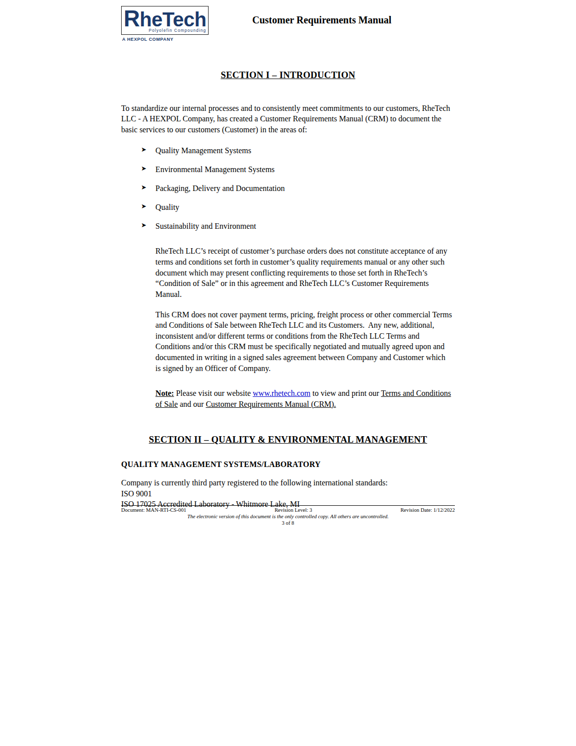RheTech Polyolefin Compounding
A HEXPOL COMPANY
Customer Requirements Manual
SECTION I – INTRODUCTION
To standardize our internal processes and to consistently meet commitments to our customers, RheTech LLC - A HEXPOL Company, has created a Customer Requirements Manual (CRM) to document the basic services to our customers (Customer) in the areas of:
Quality Management Systems
Environmental Management Systems
Packaging, Delivery and Documentation
Quality
Sustainability and Environment
RheTech LLC’s receipt of customer’s purchase orders does not constitute acceptance of any terms and conditions set forth in customer’s quality requirements manual or any other such document which may present conflicting requirements to those set forth in RheTech’s “Condition of Sale” or in this agreement and RheTech LLC’s Customer Requirements Manual.
This CRM does not cover payment terms, pricing, freight process or other commercial Terms and Conditions of Sale between RheTech LLC and its Customers. Any new, additional, inconsistent and/or different terms or conditions from the RheTech LLC Terms and Conditions and/or this CRM must be specifically negotiated and mutually agreed upon and documented in writing in a signed sales agreement between Company and Customer which is signed by an Officer of Company.
Note: Please visit our website www.rhetech.com to view and print our Terms and Conditions of Sale and our Customer Requirements Manual (CRM).
SECTION II – QUALITY & ENVIRONMENTAL MANAGEMENT
QUALITY MANAGEMENT SYSTEMS/LABORATORY
Company is currently third party registered to the following international standards:
ISO 9001
ISO 17025 Accredited Laboratory - Whitmore Lake, MI
Document: MAN-RTI-CS-001 Revision Level: 3 Revision Date: 1/12/2022
The electronic version of this document is the only controlled copy. All others are uncontrolled.
3 of 8